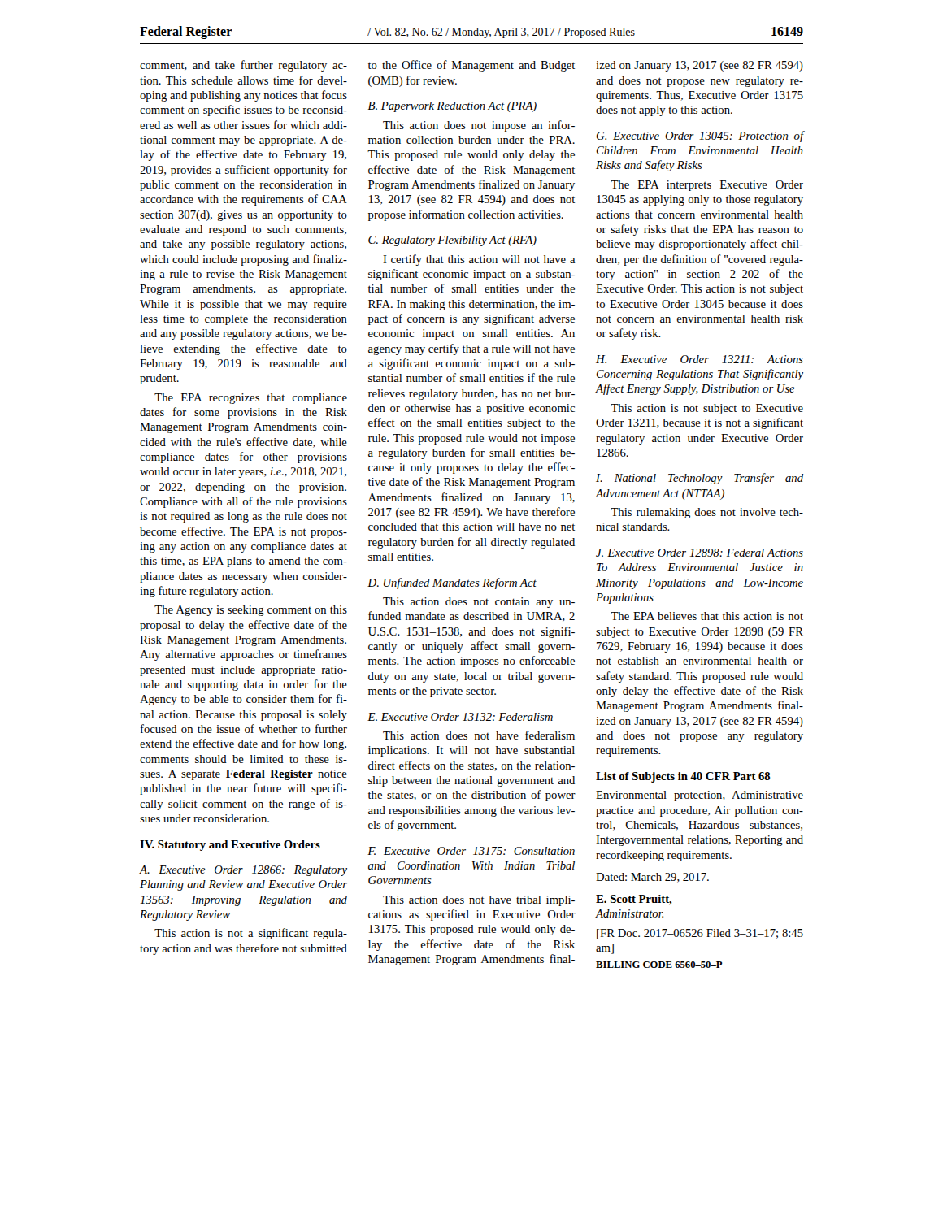Federal Register / Vol. 82, No. 62 / Monday, April 3, 2017 / Proposed Rules 16149
comment, and take further regulatory action. This schedule allows time for developing and publishing any notices that focus comment on specific issues to be reconsidered as well as other issues for which additional comment may be appropriate. A delay of the effective date to February 19, 2019, provides a sufficient opportunity for public comment on the reconsideration in accordance with the requirements of CAA section 307(d), gives us an opportunity to evaluate and respond to such comments, and take any possible regulatory actions, which could include proposing and finalizing a rule to revise the Risk Management Program amendments, as appropriate. While it is possible that we may require less time to complete the reconsideration and any possible regulatory actions, we believe extending the effective date to February 19, 2019 is reasonable and prudent.
The EPA recognizes that compliance dates for some provisions in the Risk Management Program Amendments coincided with the rule's effective date, while compliance dates for other provisions would occur in later years, i.e., 2018, 2021, or 2022, depending on the provision. Compliance with all of the rule provisions is not required as long as the rule does not become effective. The EPA is not proposing any action on any compliance dates at this time, as EPA plans to amend the compliance dates as necessary when considering future regulatory action.
The Agency is seeking comment on this proposal to delay the effective date of the Risk Management Program Amendments. Any alternative approaches or timeframes presented must include appropriate rationale and supporting data in order for the Agency to be able to consider them for final action. Because this proposal is solely focused on the issue of whether to further extend the effective date and for how long, comments should be limited to these issues. A separate Federal Register notice published in the near future will specifically solicit comment on the range of issues under reconsideration.
IV. Statutory and Executive Orders
A. Executive Order 12866: Regulatory Planning and Review and Executive Order 13563: Improving Regulation and Regulatory Review
This action is not a significant regulatory action and was therefore not submitted to the Office of Management and Budget (OMB) for review.
B. Paperwork Reduction Act (PRA)
This action does not impose an information collection burden under the PRA. This proposed rule would only delay the effective date of the Risk Management Program Amendments finalized on January 13, 2017 (see 82 FR 4594) and does not propose information collection activities.
C. Regulatory Flexibility Act (RFA)
I certify that this action will not have a significant economic impact on a substantial number of small entities under the RFA. In making this determination, the impact of concern is any significant adverse economic impact on small entities. An agency may certify that a rule will not have a significant economic impact on a substantial number of small entities if the rule relieves regulatory burden, has no net burden or otherwise has a positive economic effect on the small entities subject to the rule. This proposed rule would not impose a regulatory burden for small entities because it only proposes to delay the effective date of the Risk Management Program Amendments finalized on January 13, 2017 (see 82 FR 4594). We have therefore concluded that this action will have no net regulatory burden for all directly regulated small entities.
D. Unfunded Mandates Reform Act
This action does not contain any unfunded mandate as described in UMRA, 2 U.S.C. 1531–1538, and does not significantly or uniquely affect small governments. The action imposes no enforceable duty on any state, local or tribal governments or the private sector.
E. Executive Order 13132: Federalism
This action does not have federalism implications. It will not have substantial direct effects on the states, on the relationship between the national government and the states, or on the distribution of power and responsibilities among the various levels of government.
F. Executive Order 13175: Consultation and Coordination With Indian Tribal Governments
This action does not have tribal implications as specified in Executive Order 13175. This proposed rule would only delay the effective date of the Risk Management Program Amendments finalized on January 13, 2017 (see 82 FR 4594) and does not propose new regulatory requirements. Thus, Executive Order 13175 does not apply to this action.
G. Executive Order 13045: Protection of Children From Environmental Health Risks and Safety Risks
The EPA interprets Executive Order 13045 as applying only to those regulatory actions that concern environmental health or safety risks that the EPA has reason to believe may disproportionately affect children, per the definition of ''covered regulatory action'' in section 2–202 of the Executive Order. This action is not subject to Executive Order 13045 because it does not concern an environmental health risk or safety risk.
H. Executive Order 13211: Actions Concerning Regulations That Significantly Affect Energy Supply, Distribution or Use
This action is not subject to Executive Order 13211, because it is not a significant regulatory action under Executive Order 12866.
I. National Technology Transfer and Advancement Act (NTTAA)
This rulemaking does not involve technical standards.
J. Executive Order 12898: Federal Actions To Address Environmental Justice in Minority Populations and Low-Income Populations
The EPA believes that this action is not subject to Executive Order 12898 (59 FR 7629, February 16, 1994) because it does not establish an environmental health or safety standard. This proposed rule would only delay the effective date of the Risk Management Program Amendments finalized on January 13, 2017 (see 82 FR 4594) and does not propose any regulatory requirements.
List of Subjects in 40 CFR Part 68
Environmental protection, Administrative practice and procedure, Air pollution control, Chemicals, Hazardous substances, Intergovernmental relations, Reporting and recordkeeping requirements.
Dated: March 29, 2017.
E. Scott Pruitt,
Administrator.
[FR Doc. 2017–06526 Filed 3–31–17; 8:45 am]
BILLING CODE 6560–50–P